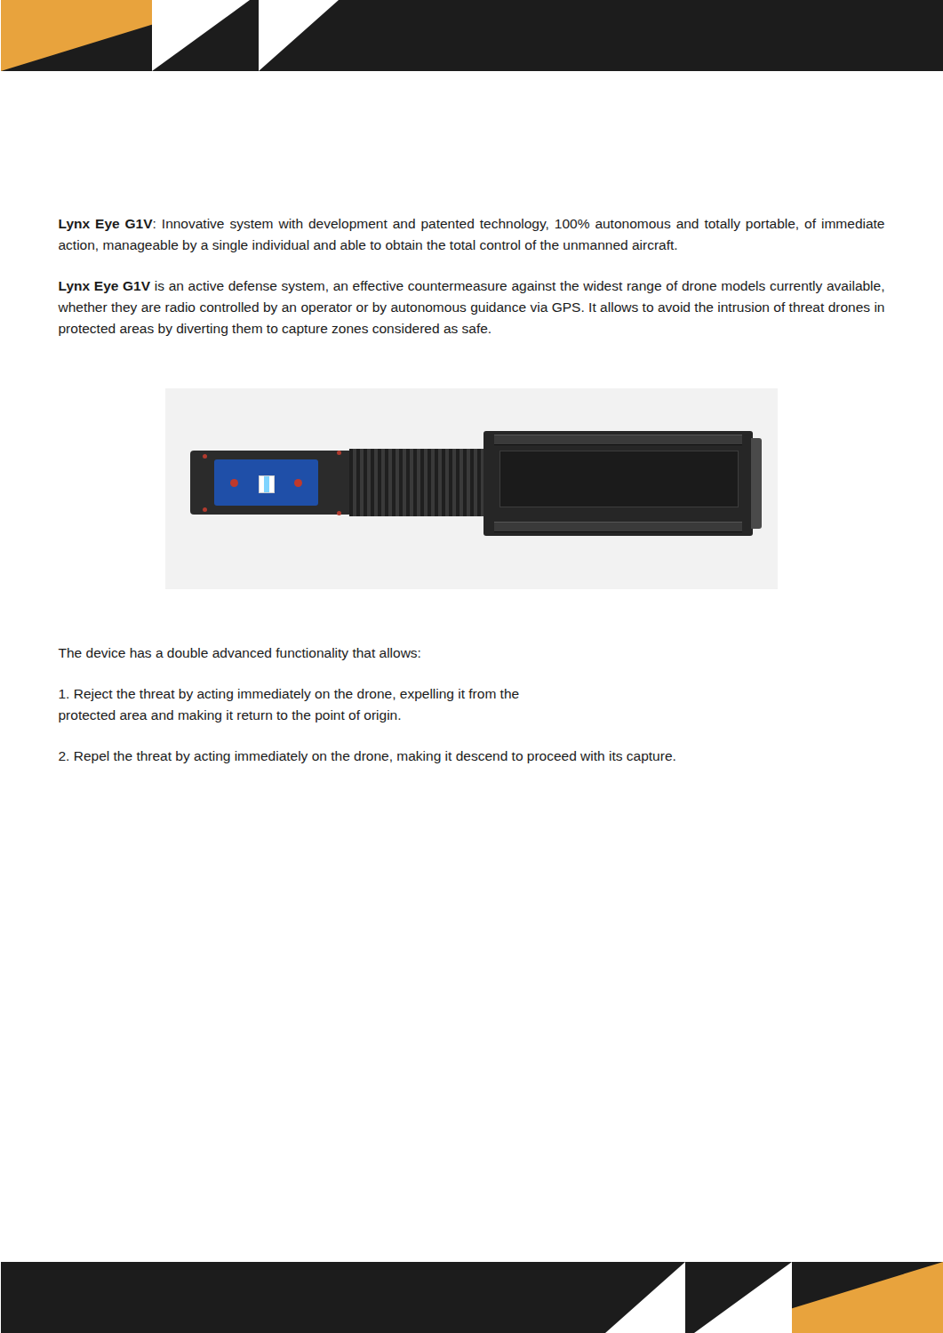Lynx Eye G1V: Innovative system with development and patented technology, 100% autonomous and totally portable, of immediate action, manageable by a single individual and able to obtain the total control of the unmanned aircraft.
Lynx Eye G1V is an active defense system, an effective countermeasure against the widest range of drone models currently available, whether they are radio controlled by an operator or by autonomous guidance via GPS. It allows to avoid the intrusion of threat drones in protected areas by diverting them to capture zones considered as safe.
The device has a double advanced functionality that allows:
1. Reject the threat by acting immediately on the drone, expelling it from the
protected area and making it return to the point of origin.
2. Repel the threat by acting immediately on the drone, making it descend to proceed with its capture.